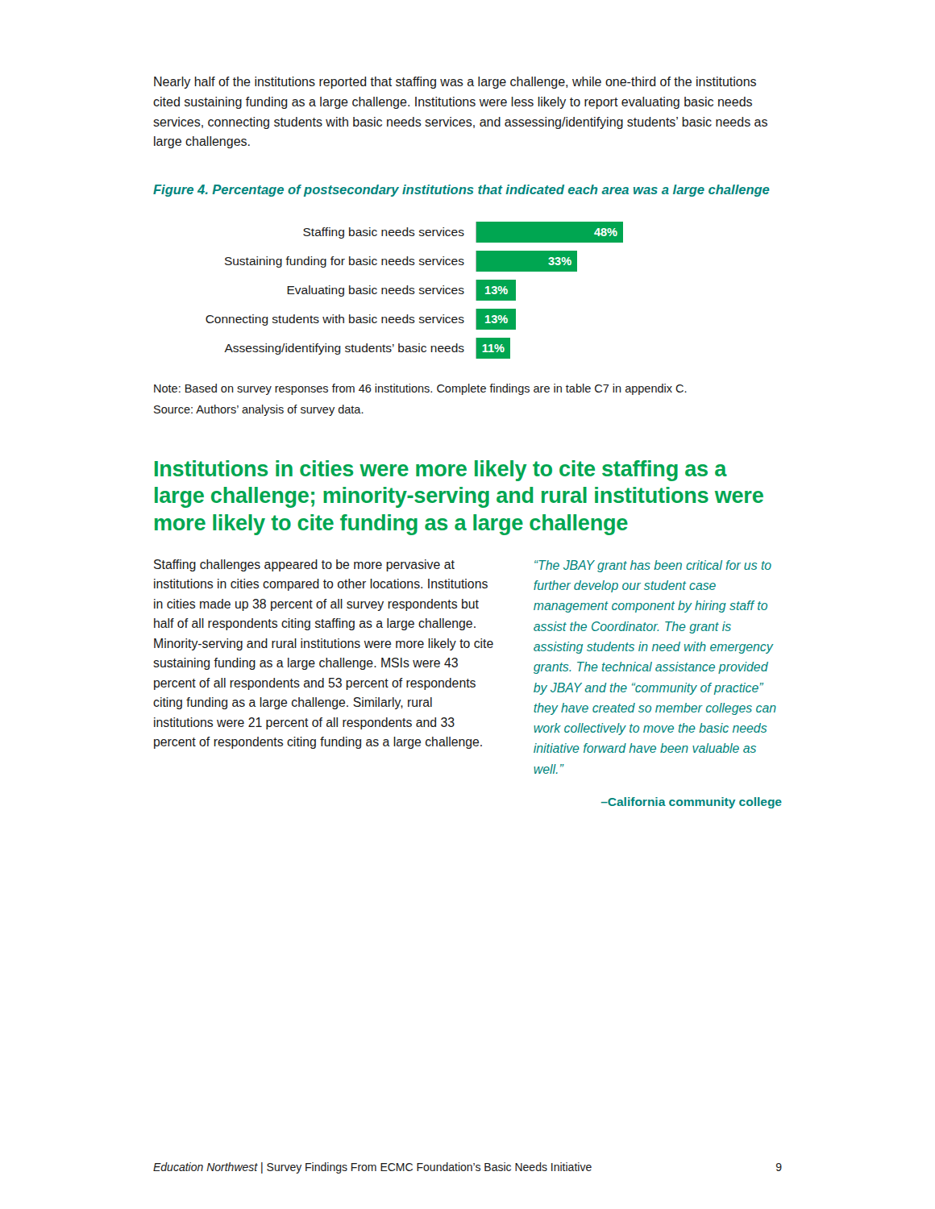Nearly half of the institutions reported that staffing was a large challenge, while one-third of the institutions cited sustaining funding as a large challenge. Institutions were less likely to report evaluating basic needs services, connecting students with basic needs services, and assessing/identifying students’ basic needs as large challenges.
Figure 4. Percentage of postsecondary institutions that indicated each area was a large challenge
Staffing basic needs services
48%
Sustaining funding for basic needs services
33%
Evaluating basic needs services
13%
Connecting students with basic needs services
13%
Assessing/identifying students’ basic needs
11%
Note: Based on survey responses from 46 institutions. Complete findings are in table C7 in appendix C.
Source: Authors’ analysis of survey data.
Institutions in cities were more likely to cite staffing as a large challenge; minority-serving and rural institutions were more likely to cite funding as a large challenge
Staffing challenges appeared to be more pervasive at institutions in cities compared to other locations. Institutions in cities made up 38 percent of all survey respondents but half of all respondents citing staffing as a large challenge. Minority-serving and rural institutions were more likely to cite sustaining funding as a large challenge. MSIs were 43 percent of all respondents and 53 percent of respondents citing funding as a large challenge. Similarly, rural institutions were 21 percent of all respondents and 33 percent of respondents citing funding as a large challenge.
“The JBAY grant has been critical for us to further develop our student case management component by hiring staff to assist the Coordinator. The grant is assisting students in need with emergency grants. The technical assistance provided by JBAY and the “community of practice” they have created so member colleges can work collectively to move the basic needs initiative forward have been valuable as well.”
–California community college
Education Northwest | Survey Findings From ECMC Foundation’s Basic Needs Initiative
9